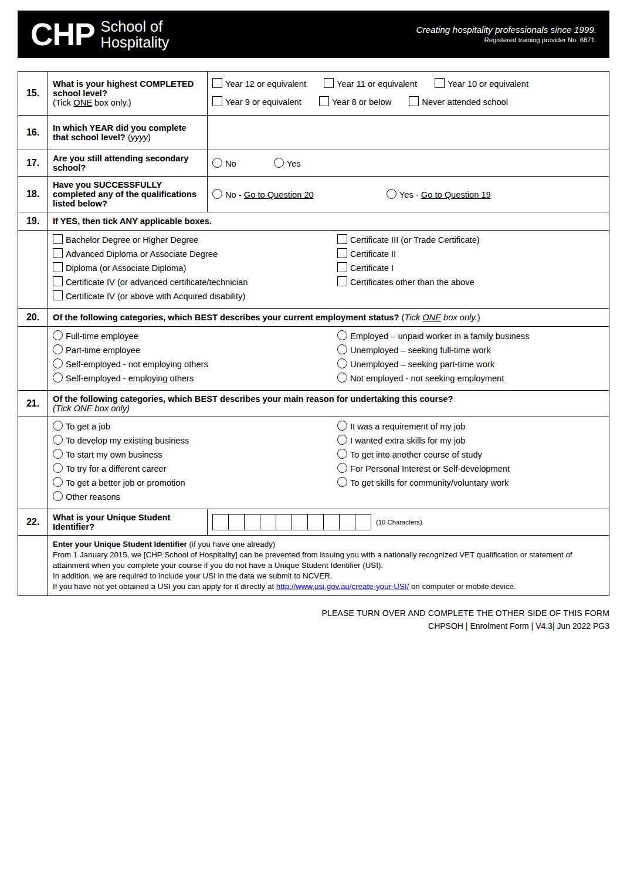CHP School of
Hospitality
Creating hospitality professionals since 1999.
Registered training provider No. 6871.
| 15. | What is your highest COMPLETED school level? (Tick ONE box only.) | Year 12 or equivalent Year 11 or equivalent Year 10 or equivalent Year 9 or equivalent Year 8 or below Never attended school |
| 16. | In which YEAR did you complete that school level? ( yyyy ) | |
| 17. | Are you still attending secondary school? | No Yes |
| 18. | Have you SUCCESSFULLY completed any of the qualifications listed below? | No - Go to Question 20 Yes - Go to Question 19 |
| 19. | If YES, then tick ANY applicable boxes. |
| | Bachelor Degree or Higher Degree Advanced Diploma or Associate Degree Diploma (or Associate Diploma) Certificate IV (or advanced certificate/technician Certificate IV (or above with Acquired disability) Certificate III (or Trade Certificate) Certificate II Certificate I Certificates other than the above |
| 20. | Of the following categories, which BEST describes your current employment status? ( Tick ONE box only. ) |
| | Full-time employee Part-time employee Self-employed - not employing others Self-employed - employing others Employed – unpaid worker in a family business Unemployed – seeking full-time work Unemployed – seeking part-time work Not employed - not seeking employment |
| 21. | Of the following categories, which BEST describes your main reason for undertaking this course? (Tick ONE box only) |
| | To get a job To develop my existing business To start my own business To try for a different career To get a better job or promotion Other reasons It was a requirement of my job I wanted extra skills for my job To get into another course of study For Personal Interest or Self-development To get skills for community/voluntary work |
| 22. | What is your Unique Student Identifier? | (10 Characters) |
| | Enter your Unique Student Identifier (if you have one already) From 1 January 2015, we [CHP School of Hospitality] can be prevented from issuing you with a nationally recognized VET qualification or statement of attainment when you complete your course if you do not have a Unique Student Identifier (USI). In addition, we are required to include your USI in the data we submit to NCVER. If you have not yet obtained a USI you can apply for it directly at http://www.usi.gov.au/create-your-USI/ on computer or mobile device. |
PLEASE TURN OVER AND COMPLETE THE OTHER SIDE OF THIS FORM
CHPSOH | Enrolment Form | V4.3| Jun 2022 PG3